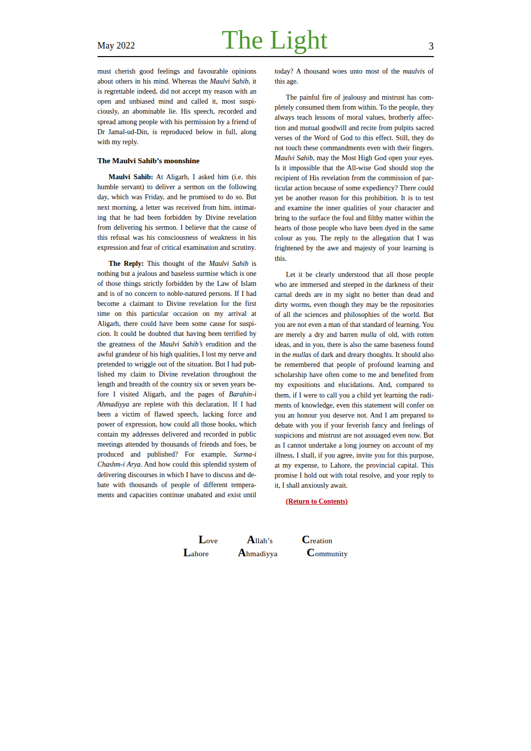May 2022
The Light
3
must cherish good feelings and favourable opinions about others in his mind. Whereas the Maulvi Sahib, it is regrettable indeed, did not accept my reason with an open and unbiased mind and called it, most suspiciously, an abominable lie. His speech, recorded and spread among people with his permission by a friend of Dr Jamal-ud-Din, is reproduced below in full, along with my reply.
The Maulvi Sahib’s moonshine
Maulvi Sahib: At Aligarh, I asked him (i.e. this humble servant) to deliver a sermon on the following day, which was Friday, and he promised to do so. But next morning, a letter was received from him, intimating that he had been forbidden by Divine revelation from delivering his sermon. I believe that the cause of this refusal was his consciousness of weakness in his expression and fear of critical examination and scrutiny.
The Reply: This thought of the Maulvi Sahib is nothing but a jealous and baseless surmise which is one of those things strictly forbidden by the Law of Islam and is of no concern to noble-natured persons. If I had become a claimant to Divine revelation for the first time on this particular occasion on my arrival at Aligarh, there could have been some cause for suspicion. It could be doubted that having been terrified by the greatness of the Maulvi Sahib’s erudition and the awful grandeur of his high qualities, I lost my nerve and pretended to wriggle out of the situation. But I had published my claim to Divine revelation throughout the length and breadth of the country six or seven years before I visited Aligarh, and the pages of Barahin-i Ahmadiyya are replete with this declaration. If I had been a victim of flawed speech, lacking force and power of expression, how could all those books, which contain my addresses delivered and recorded in public meetings attended by thousands of friends and foes, be produced and published? For example, Surma-i Chashm-i Arya. And how could this splendid system of delivering discourses in which I have to discuss and debate with thousands of people of different temperaments and capacities continue unabated and exist until today? A thousand woes unto most of the maulvis of this age.
The painful fire of jealousy and mistrust has completely consumed them from within. To the people, they always teach lessons of moral values, brotherly affection and mutual goodwill and recite from pulpits sacred verses of the Word of God to this effect. Still, they do not touch these commandments even with their fingers. Maulvi Sahib, may the Most High God open your eyes. Is it impossible that the All-wise God should stop the recipient of His revelation from the commission of particular action because of some expediency? There could yet be another reason for this prohibition. It is to test and examine the inner qualities of your character and bring to the surface the foul and filthy matter within the hearts of those people who have been dyed in the same colour as you. The reply to the allegation that I was frightened by the awe and majesty of your learning is this.
Let it be clearly understood that all those people who are immersed and steeped in the darkness of their carnal deeds are in my sight no better than dead and dirty worms, even though they may be the repositories of all the sciences and philosophies of the world. But you are not even a man of that standard of learning. You are merely a dry and barren mulla of old, with rotten ideas, and in you, there is also the same baseness found in the mullas of dark and dreary thoughts. It should also be remembered that people of profound learning and scholarship have often come to me and benefited from my expositions and elucidations. And, compared to them, if I were to call you a child yet learning the rudiments of knowledge, even this statement will confer on you an honour you deserve not. And I am prepared to debate with you if your feverish fancy and feelings of suspicions and mistrust are not assuaged even now. But as I cannot undertake a long journey on account of my illness, I shall, if you agree, invite you for this purpose, at my expense, to Lahore, the provincial capital. This promise I hold out with total resolve, and your reply to it, I shall anxiously await.
(Return to Contents)
Love Allah’s Creation
Lahore Ahmadiyya Community